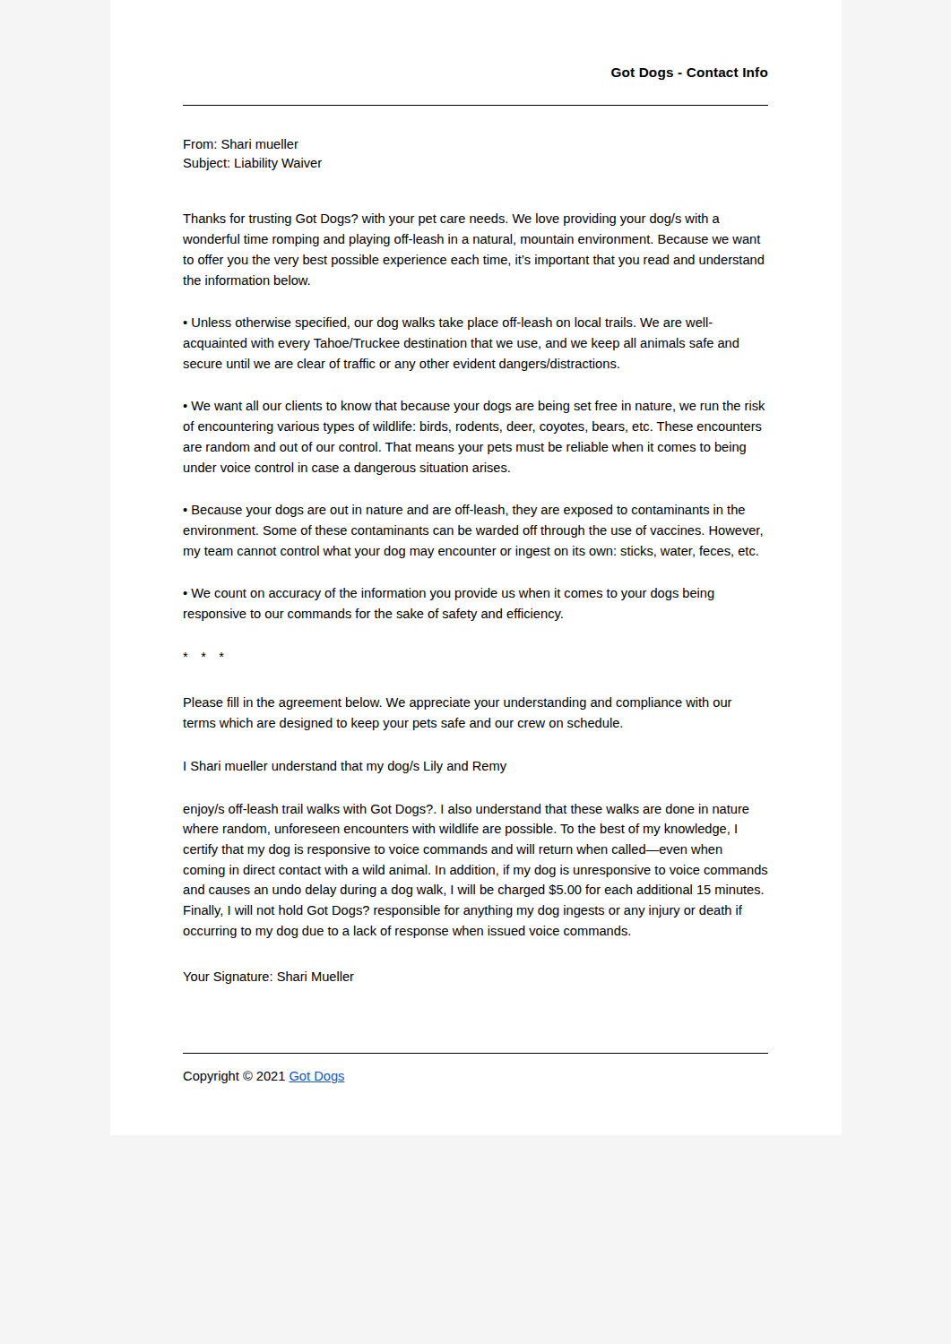Got Dogs - Contact Info
From: Shari mueller
Subject: Liability Waiver
Thanks for trusting Got Dogs? with your pet care needs. We love providing your dog/s with a wonderful time romping and playing off-leash in a natural, mountain environment. Because we want to offer you the very best possible experience each time, it’s important that you read and understand the information below.
• Unless otherwise specified, our dog walks take place off-leash on local trails. We are well-acquainted with every Tahoe/Truckee destination that we use, and we keep all animals safe and secure until we are clear of traffic or any other evident dangers/distractions.
• We want all our clients to know that because your dogs are being set free in nature, we run the risk of encountering various types of wildlife: birds, rodents, deer, coyotes, bears, etc. These encounters are random and out of our control. That means your pets must be reliable when it comes to being under voice control in case a dangerous situation arises.
• Because your dogs are out in nature and are off-leash, they are exposed to contaminants in the environment. Some of these contaminants can be warded off through the use of vaccines. However, my team cannot control what your dog may encounter or ingest on its own: sticks, water, feces, etc.
• We count on accuracy of the information you provide us when it comes to your dogs being responsive to our commands for the sake of safety and efficiency.
* * *
Please fill in the agreement below. We appreciate your understanding and compliance with our terms which are designed to keep your pets safe and our crew on schedule.
I Shari mueller understand that my dog/s Lily and Remy
enjoy/s off-leash trail walks with Got Dogs?. I also understand that these walks are done in nature where random, unforeseen encounters with wildlife are possible. To the best of my knowledge, I certify that my dog is responsive to voice commands and will return when called—even when coming in direct contact with a wild animal. In addition, if my dog is unresponsive to voice commands and causes an undo delay during a dog walk, I will be charged $5.00 for each additional 15 minutes. Finally, I will not hold Got Dogs? responsible for anything my dog ingests or any injury or death if occurring to my dog due to a lack of response when issued voice commands.
Your Signature: Shari Mueller
Copyright © 2021 Got Dogs